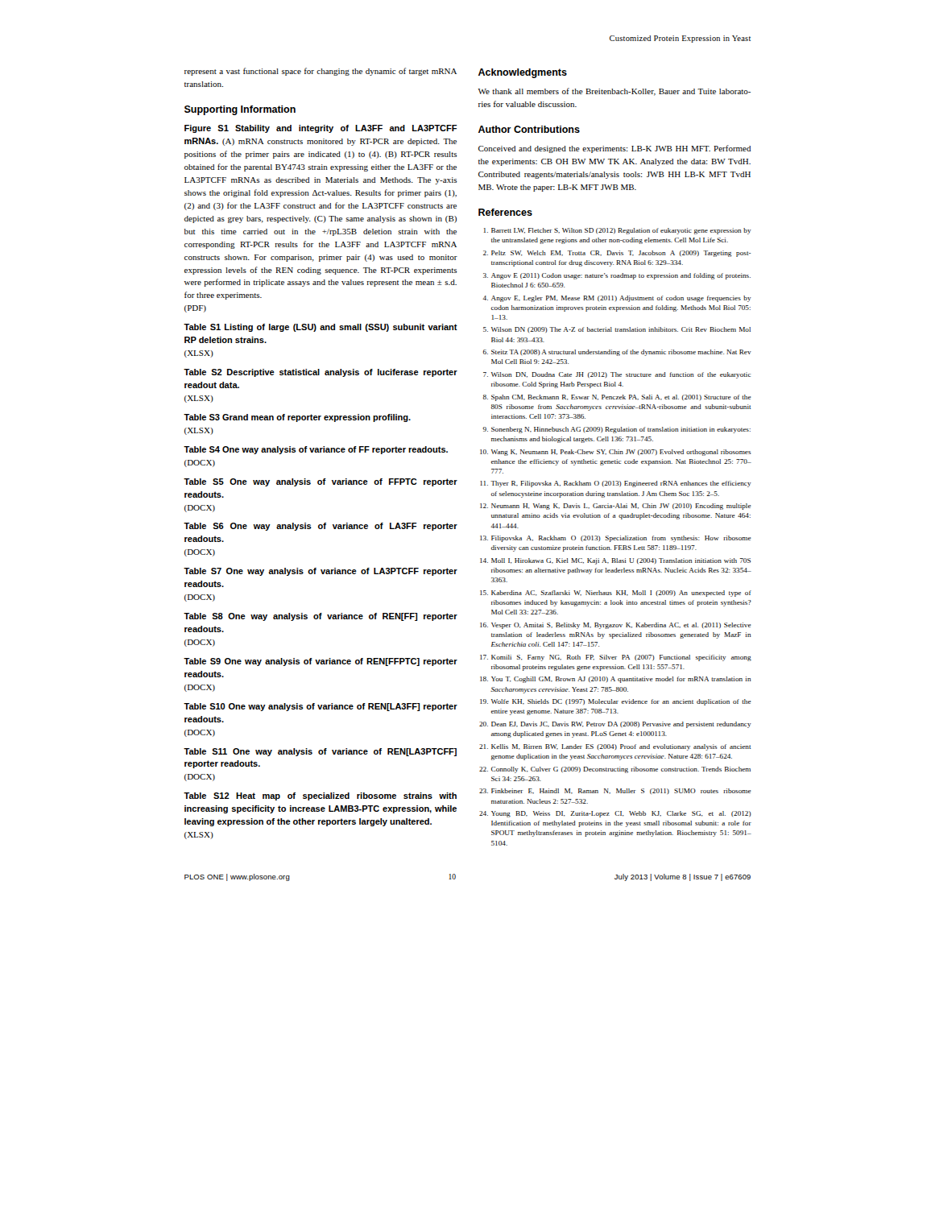Customized Protein Expression in Yeast
represent a vast functional space for changing the dynamic of target mRNA translation.
Supporting Information
Figure S1 Stability and integrity of LA3FF and LA3PTCFF mRNAs. (A) mRNA constructs monitored by RT-PCR are depicted. The positions of the primer pairs are indicated (1) to (4). (B) RT-PCR results obtained for the parental BY4743 strain expressing either the LA3FF or the LA3PTCFF mRNAs as described in Materials and Methods. The y-axis shows the original fold expression Δct-values. Results for primer pairs (1), (2) and (3) for the LA3FF construct and for the LA3PTCFF constructs are depicted as grey bars, respectively. (C) The same analysis as shown in (B) but this time carried out in the +/rpL35B deletion strain with the corresponding RT-PCR results for the LA3FF and LA3PTCFF mRNA constructs shown. For comparison, primer pair (4) was used to monitor expression levels of the REN coding sequence. The RT-PCR experiments were performed in triplicate assays and the values represent the mean ± s.d. for three experiments. (PDF)
Table S1 Listing of large (LSU) and small (SSU) subunit variant RP deletion strains. (XLSX)
Table S2 Descriptive statistical analysis of luciferase reporter readout data. (XLSX)
Table S3 Grand mean of reporter expression profiling. (XLSX)
Table S4 One way analysis of variance of FF reporter readouts. (DOCX)
Table S5 One way analysis of variance of FFPTC reporter readouts. (DOCX)
Table S6 One way analysis of variance of LA3FF reporter readouts. (DOCX)
Table S7 One way analysis of variance of LA3PTCFF reporter readouts. (DOCX)
Table S8 One way analysis of variance of REN[FF] reporter readouts. (DOCX)
Table S9 One way analysis of variance of REN[FFPTC] reporter readouts. (DOCX)
Table S10 One way analysis of variance of REN[LA3FF] reporter readouts. (DOCX)
Table S11 One way analysis of variance of REN[LA3PTCFF] reporter readouts. (DOCX)
Table S12 Heat map of specialized ribosome strains with increasing specificity to increase LAMB3-PTC expression, while leaving expression of the other reporters largely unaltered. (XLSX)
Acknowledgments
We thank all members of the Breitenbach-Koller, Bauer and Tuite laboratories for valuable discussion.
Author Contributions
Conceived and designed the experiments: LB-K JWB HH MFT. Performed the experiments: CB OH BW MW TK AK. Analyzed the data: BW TvdH. Contributed reagents/materials/analysis tools: JWB HH LB-K MFT TvdH MB. Wrote the paper: LB-K MFT JWB MB.
References
Barrett LW, Fletcher S, Wilton SD (2012) Regulation of eukaryotic gene expression by the untranslated gene regions and other non-coding elements. Cell Mol Life Sci.
Peltz SW, Welch EM, Trotta CR, Davis T, Jacobson A (2009) Targeting post-transcriptional control for drug discovery. RNA Biol 6: 329–334.
Angov E (2011) Codon usage: nature’s roadmap to expression and folding of proteins. Biotechnol J 6: 650–659.
Angov E, Legler PM, Mease RM (2011) Adjustment of codon usage frequencies by codon harmonization improves protein expression and folding. Methods Mol Biol 705: 1–13.
Wilson DN (2009) The A-Z of bacterial translation inhibitors. Crit Rev Biochem Mol Biol 44: 393–433.
Steitz TA (2008) A structural understanding of the dynamic ribosome machine. Nat Rev Mol Cell Biol 9: 242–253.
Wilson DN, Doudna Cate JH (2012) The structure and function of the eukaryotic ribosome. Cold Spring Harb Perspect Biol 4.
Spahn CM, Beckmann R, Eswar N, Penczek PA, Sali A, et al. (2001) Structure of the 80S ribosome from Saccharomyces cerevisiae–tRNA-ribosome and subunit-subunit interactions. Cell 107: 373–386.
Sonenberg N, Hinnebusch AG (2009) Regulation of translation initiation in eukaryotes: mechanisms and biological targets. Cell 136: 731–745.
Wang K, Neumann H, Peak-Chew SY, Chin JW (2007) Evolved orthogonal ribosomes enhance the efficiency of synthetic genetic code expansion. Nat Biotechnol 25: 770–777.
Thyer R, Filipovska A, Rackham O (2013) Engineered rRNA enhances the efficiency of selenocysteine incorporation during translation. J Am Chem Soc 135: 2–5.
Neumann H, Wang K, Davis L, Garcia-Alai M, Chin JW (2010) Encoding multiple unnatural amino acids via evolution of a quadruplet-decoding ribosome. Nature 464: 441–444.
Filipovska A, Rackham O (2013) Specialization from synthesis: How ribosome diversity can customize protein function. FEBS Lett 587: 1189–1197.
Moll I, Hirokawa G, Kiel MC, Kaji A, Blasi U (2004) Translation initiation with 70S ribosomes: an alternative pathway for leaderless mRNAs. Nucleic Acids Res 32: 3354–3363.
Kaberdina AC, Szaflarski W, Nierhaus KH, Moll I (2009) An unexpected type of ribosomes induced by kasugamycin: a look into ancestral times of protein synthesis? Mol Cell 33: 227–236.
Vesper O, Amitai S, Belitsky M, Byrgazov K, Kaberdina AC, et al. (2011) Selective translation of leaderless mRNAs by specialized ribosomes generated by MazF in Escherichia coli. Cell 147: 147–157.
Komili S, Farny NG, Roth FP, Silver PA (2007) Functional specificity among ribosomal proteins regulates gene expression. Cell 131: 557–571.
You T, Coghill GM, Brown AJ (2010) A quantitative model for mRNA translation in Saccharomyces cerevisiae. Yeast 27: 785–800.
Wolfe KH, Shields DC (1997) Molecular evidence for an ancient duplication of the entire yeast genome. Nature 387: 708–713.
Dean EJ, Davis JC, Davis RW, Petrov DA (2008) Pervasive and persistent redundancy among duplicated genes in yeast. PLoS Genet 4: e1000113.
Kellis M, Birren BW, Lander ES (2004) Proof and evolutionary analysis of ancient genome duplication in the yeast Saccharomyces cerevisiae. Nature 428: 617–624.
Connolly K, Culver G (2009) Deconstructing ribosome construction. Trends Biochem Sci 34: 256–263.
Finkbeiner E, Haindl M, Raman N, Muller S (2011) SUMO routes ribosome maturation. Nucleus 2: 527–532.
Young BD, Weiss DI, Zurita-Lopez CI, Webb KJ, Clarke SG, et al. (2012) Identification of methylated proteins in the yeast small ribosomal subunit: a role for SPOUT methyltransferases in protein arginine methylation. Biochemistry 51: 5091–5104.
PLOS ONE | www.plosone.org
10
July 2013 | Volume 8 | Issue 7 | e67609